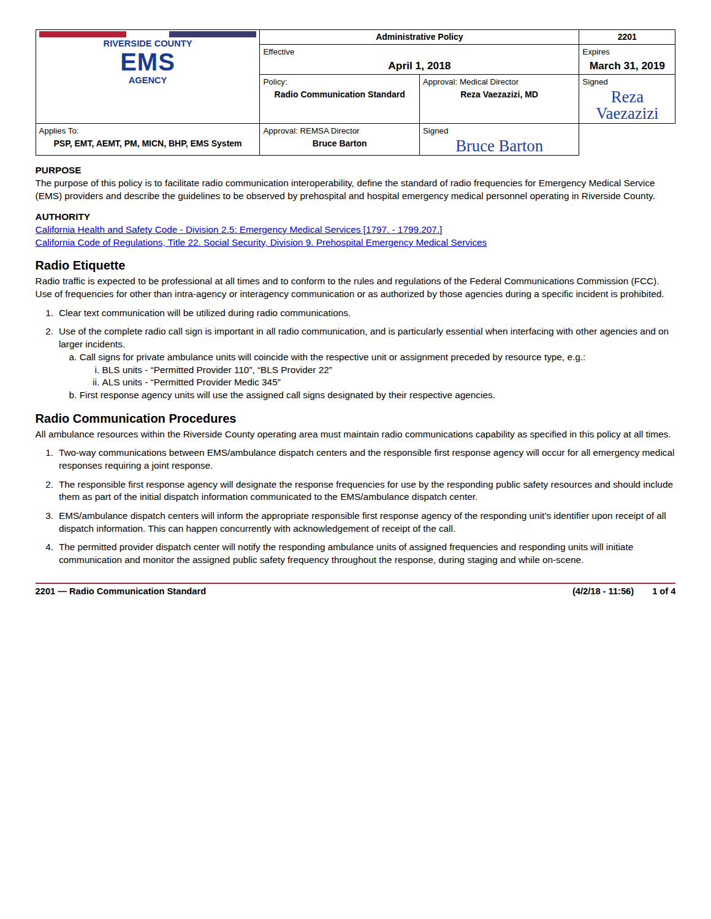| RIVERSIDE COUNTY EMS AGENCY | Administrative Policy | 2201 |
| Effective April 1, 2018 | Expires March 31, 2019 |
| Policy: Radio Communication Standard | Approval: Medical Director Reza Vaezazizi, MD | Signed Reza Vaezazizi |
| Applies To: PSP, EMT, AEMT, PM, MICN, BHP, EMS System | Approval: REMSA Director Bruce Barton | Signed Bruce Barton |
PURPOSE
The purpose of this policy is to facilitate radio communication interoperability, define the standard of radio frequencies for Emergency Medical Service (EMS) providers and describe the guidelines to be observed by prehospital and hospital emergency medical personnel operating in Riverside County.
AUTHORITY
California Health and Safety Code - Division 2.5: Emergency Medical Services [1797. - 1799.207.]
California Code of Regulations, Title 22. Social Security, Division 9. Prehospital Emergency Medical Services
Radio Etiquette
Radio traffic is expected to be professional at all times and to conform to the rules and regulations of the Federal Communications Commission (FCC). Use of frequencies for other than intra-agency or interagency communication or as authorized by those agencies during a specific incident is prohibited.
Clear text communication will be utilized during radio communications.
Use of the complete radio call sign is important in all radio communication, and is particularly essential when interfacing with other agencies and on larger incidents.
Call signs for private ambulance units will coincide with the respective unit or assignment preceded by resource type, e.g.:
BLS units - “Permitted Provider 110”, “BLS Provider 22”
ALS units - “Permitted Provider Medic 345”
First response agency units will use the assigned call signs designated by their respective agencies.
Radio Communication Procedures
All ambulance resources within the Riverside County operating area must maintain radio communications capability as specified in this policy at all times.
Two-way communications between EMS/ambulance dispatch centers and the responsible first response agency will occur for all emergency medical responses requiring a joint response.
The responsible first response agency will designate the response frequencies for use by the responding public safety resources and should include them as part of the initial dispatch information communicated to the EMS/ambulance dispatch center.
EMS/ambulance dispatch centers will inform the appropriate responsible first response agency of the responding unit’s identifier upon receipt of all dispatch information. This can happen concurrently with acknowledgement of receipt of the call.
The permitted provider dispatch center will notify the responding ambulance units of assigned frequencies and responding units will initiate communication and monitor the assigned public safety frequency throughout the response, during staging and while on-scene.
| 2201 — Radio Communication Standard | (4/2/18 - 11:56) 1 of 4 |